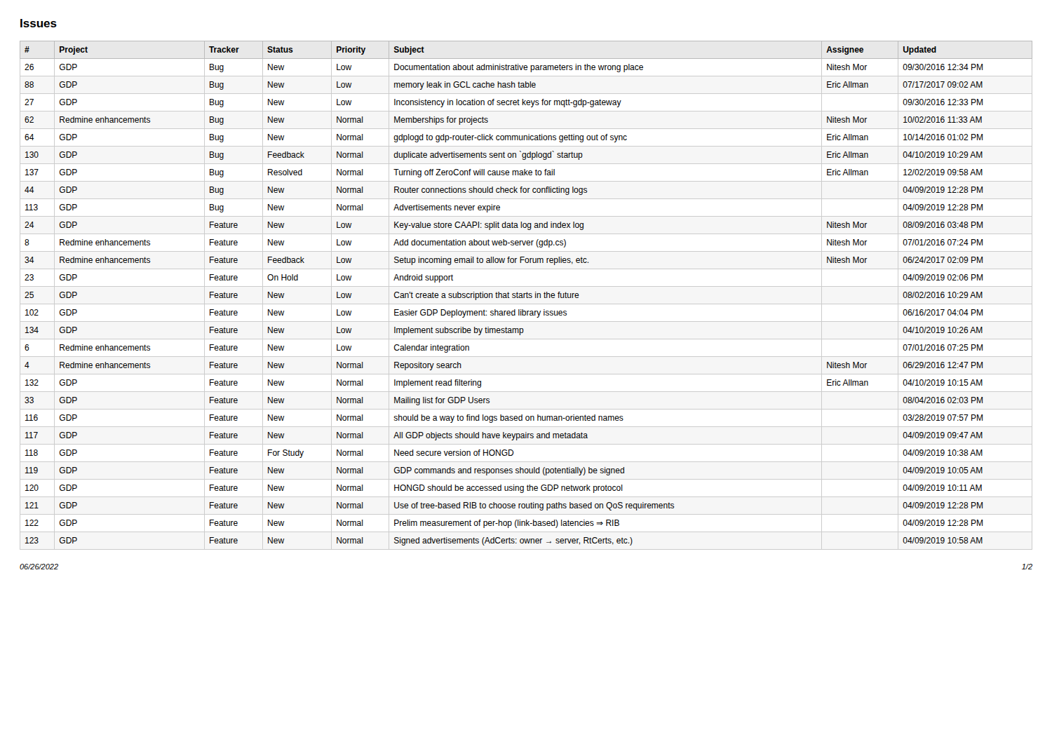Issues
| # | Project | Tracker | Status | Priority | Subject | Assignee | Updated |
| --- | --- | --- | --- | --- | --- | --- | --- |
| 26 | GDP | Bug | New | Low | Documentation about administrative parameters in the wrong place | Nitesh Mor | 09/30/2016 12:34 PM |
| 88 | GDP | Bug | New | Low | memory leak in GCL cache hash table | Eric Allman | 07/17/2017 09:02 AM |
| 27 | GDP | Bug | New | Low | Inconsistency in location of secret keys for mqtt-gdp-gateway | | 09/30/2016 12:33 PM |
| 62 | Redmine enhancements | Bug | New | Normal | Memberships for projects | Nitesh Mor | 10/02/2016 11:33 AM |
| 64 | GDP | Bug | New | Normal | gdplogd to gdp-router-click communications getting out of sync | Eric Allman | 10/14/2016 01:02 PM |
| 130 | GDP | Bug | Feedback | Normal | duplicate advertisements sent on `gdplogd` startup | Eric Allman | 04/10/2019 10:29 AM |
| 137 | GDP | Bug | Resolved | Normal | Turning off ZeroConf will cause make to fail | Eric Allman | 12/02/2019 09:58 AM |
| 44 | GDP | Bug | New | Normal | Router connections should check for conflicting logs | | 04/09/2019 12:28 PM |
| 113 | GDP | Bug | New | Normal | Advertisements never expire | | 04/09/2019 12:28 PM |
| 24 | GDP | Feature | New | Low | Key-value store CAAPI: split data log and index log | Nitesh Mor | 08/09/2016 03:48 PM |
| 8 | Redmine enhancements | Feature | New | Low | Add documentation about web-server (gdp.cs) | Nitesh Mor | 07/01/2016 07:24 PM |
| 34 | Redmine enhancements | Feature | Feedback | Low | Setup incoming email to allow for Forum replies, etc. | Nitesh Mor | 06/24/2017 02:09 PM |
| 23 | GDP | Feature | On Hold | Low | Android support | | 04/09/2019 02:06 PM |
| 25 | GDP | Feature | New | Low | Can't create a subscription that starts in the future | | 08/02/2016 10:29 AM |
| 102 | GDP | Feature | New | Low | Easier GDP Deployment: shared library issues | | 06/16/2017 04:04 PM |
| 134 | GDP | Feature | New | Low | Implement subscribe by timestamp | | 04/10/2019 10:26 AM |
| 6 | Redmine enhancements | Feature | New | Low | Calendar integration | | 07/01/2016 07:25 PM |
| 4 | Redmine enhancements | Feature | New | Normal | Repository search | Nitesh Mor | 06/29/2016 12:47 PM |
| 132 | GDP | Feature | New | Normal | Implement read filtering | Eric Allman | 04/10/2019 10:15 AM |
| 33 | GDP | Feature | New | Normal | Mailing list for GDP Users | | 08/04/2016 02:03 PM |
| 116 | GDP | Feature | New | Normal | should be a way to find logs based on human-oriented names | | 03/28/2019 07:57 PM |
| 117 | GDP | Feature | New | Normal | All GDP objects should have keypairs and metadata | | 04/09/2019 09:47 AM |
| 118 | GDP | Feature | For Study | Normal | Need secure version of HONGD | | 04/09/2019 10:38 AM |
| 119 | GDP | Feature | New | Normal | GDP commands and responses should (potentially) be signed | | 04/09/2019 10:05 AM |
| 120 | GDP | Feature | New | Normal | HONGD should be accessed using the GDP network protocol | | 04/09/2019 10:11 AM |
| 121 | GDP | Feature | New | Normal | Use of tree-based RIB to choose routing paths based on QoS requirements | | 04/09/2019 12:28 PM |
| 122 | GDP | Feature | New | Normal | Prelim measurement of per-hop (link-based) latencies ⇒ RIB | | 04/09/2019 12:28 PM |
| 123 | GDP | Feature | New | Normal | Signed advertisements (AdCerts: owner → server, RtCerts, etc.) | | 04/09/2019 10:58 AM |
06/26/2022 1/2